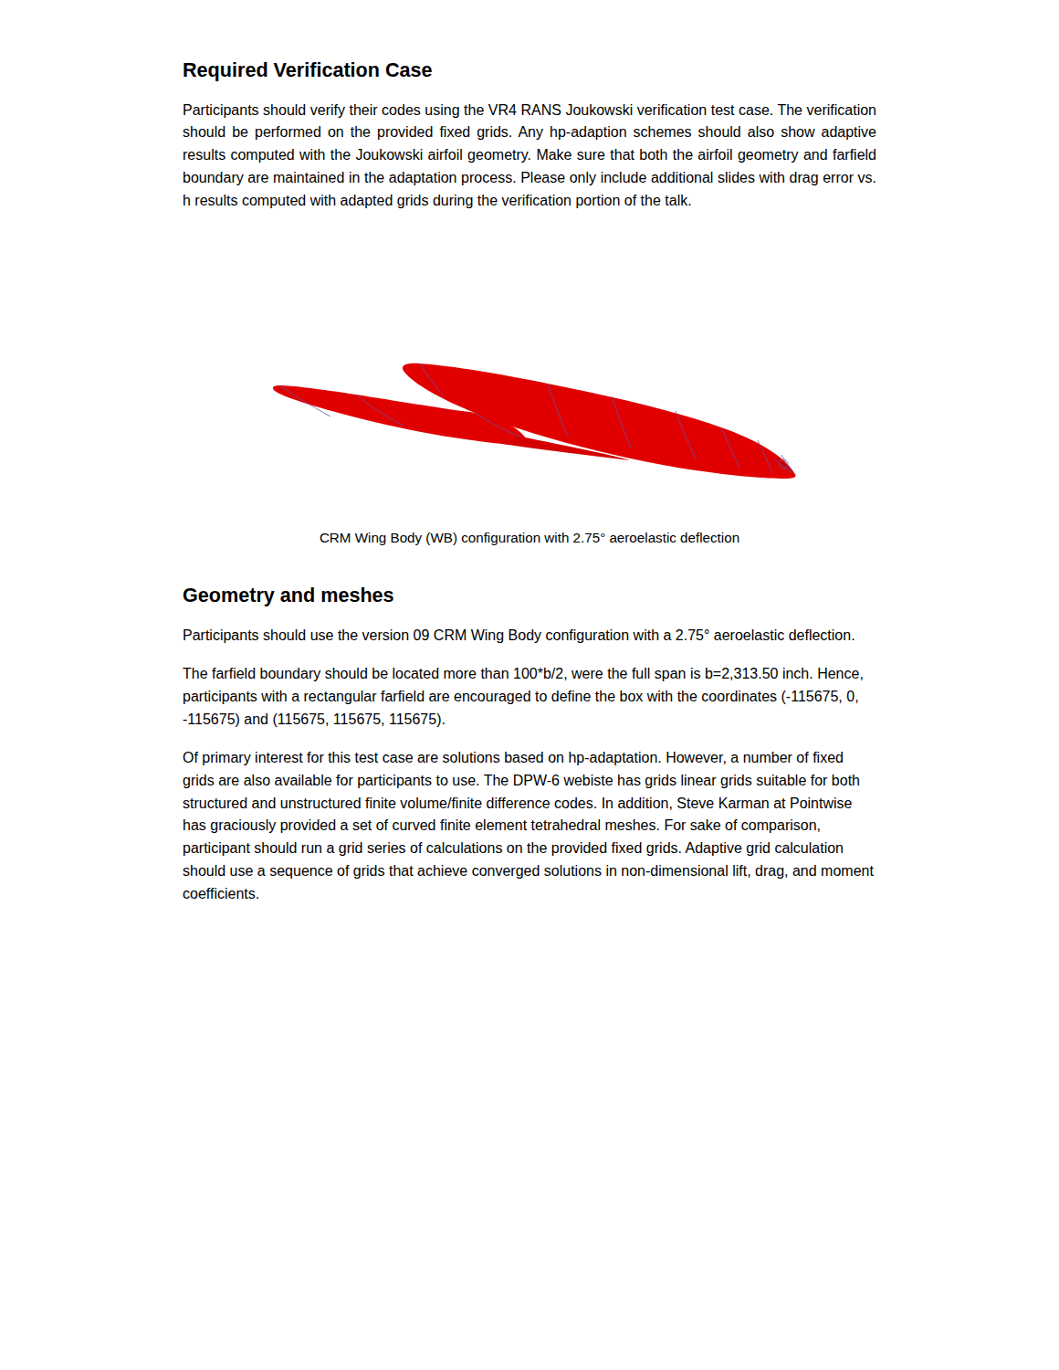Required Verification Case
Participants should verify their codes using the VR4 RANS Joukowski verification test case. The verification should be performed on the provided fixed grids. Any hp-adaption schemes should also show adaptive results computed with the Joukowski airfoil geometry. Make sure that both the airfoil geometry and farfield boundary are maintained in the adaptation process. Please only include additional slides with drag error vs. h results computed with adapted grids during the verification portion of the talk.
CRM Wing Body (WB) configuration with 2.75° aeroelastic deflection
Geometry and meshes
Participants should use the version 09 CRM Wing Body configuration with a 2.75° aeroelastic deflection.
The farfield boundary should be located more than 100*b/2, were the full span is b=2,313.50 inch. Hence, participants with a rectangular farfield are encouraged to define the box with the coordinates (-115675, 0, -115675) and (115675, 115675, 115675).
Of primary interest for this test case are solutions based on hp-adaptation. However, a number of fixed grids are also available for participants to use. The DPW-6 webiste has grids linear grids suitable for both structured and unstructured finite volume/finite difference codes. In addition, Steve Karman at Pointwise has graciously provided a set of curved finite element tetrahedral meshes. For sake of comparison, participant should run a grid series of calculations on the provided fixed grids. Adaptive grid calculation should use a sequence of grids that achieve converged solutions in non-dimensional lift, drag, and moment coefficients.